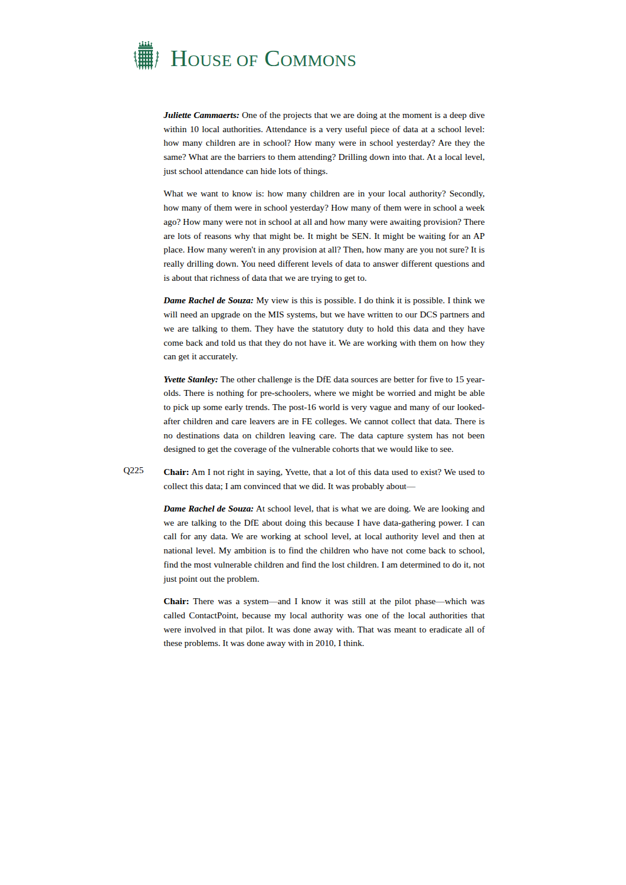HOUSE OF COMMONS
Juliette Cammaerts: One of the projects that we are doing at the moment is a deep dive within 10 local authorities. Attendance is a very useful piece of data at a school level: how many children are in school? How many were in school yesterday? Are they the same? What are the barriers to them attending? Drilling down into that. At a local level, just school attendance can hide lots of things.
What we want to know is: how many children are in your local authority? Secondly, how many of them were in school yesterday? How many of them were in school a week ago? How many were not in school at all and how many were awaiting provision? There are lots of reasons why that might be. It might be SEN. It might be waiting for an AP place. How many weren't in any provision at all? Then, how many are you not sure? It is really drilling down. You need different levels of data to answer different questions and is about that richness of data that we are trying to get to.
Dame Rachel de Souza: My view is this is possible. I do think it is possible. I think we will need an upgrade on the MIS systems, but we have written to our DCS partners and we are talking to them. They have the statutory duty to hold this data and they have come back and told us that they do not have it. We are working with them on how they can get it accurately.
Yvette Stanley: The other challenge is the DfE data sources are better for five to 15 year-olds. There is nothing for pre-schoolers, where we might be worried and might be able to pick up some early trends. The post-16 world is very vague and many of our looked-after children and care leavers are in FE colleges. We cannot collect that data. There is no destinations data on children leaving care. The data capture system has not been designed to get the coverage of the vulnerable cohorts that we would like to see.
Q225
Chair: Am I not right in saying, Yvette, that a lot of this data used to exist? We used to collect this data; I am convinced that we did. It was probably about—
Dame Rachel de Souza: At school level, that is what we are doing. We are looking and we are talking to the DfE about doing this because I have data-gathering power. I can call for any data. We are working at school level, at local authority level and then at national level. My ambition is to find the children who have not come back to school, find the most vulnerable children and find the lost children. I am determined to do it, not just point out the problem.
Chair: There was a system—and I know it was still at the pilot phase—which was called ContactPoint, because my local authority was one of the local authorities that were involved in that pilot. It was done away with. That was meant to eradicate all of these problems. It was done away with in 2010, I think.